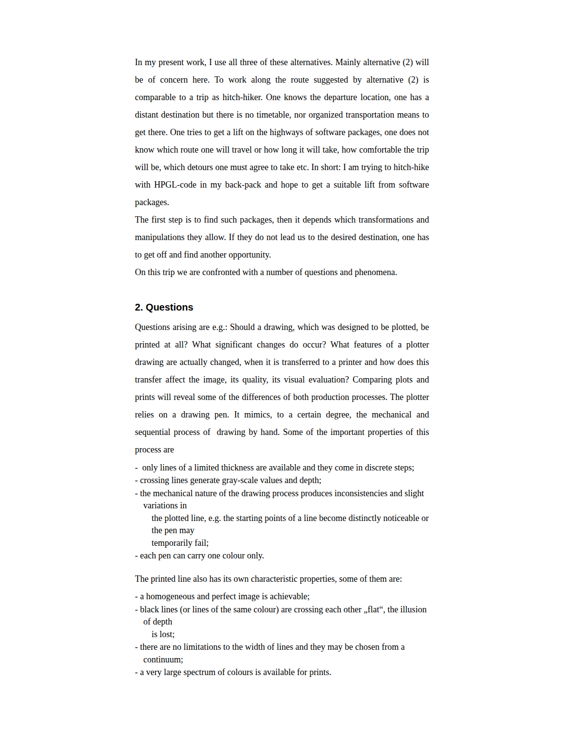In my present work, I use all three of these alternatives. Mainly alternative (2) will be of concern here. To work along the route suggested by alternative (2) is comparable to a trip as hitch-hiker. One knows the departure location, one has a distant destination but there is no timetable, nor organized transportation means to get there. One tries to get a lift on the highways of software packages, one does not know which route one will travel or how long it will take, how comfortable the trip will be, which detours one must agree to take etc. In short: I am trying to hitch-hike with HPGL-code in my back-pack and hope to get a suitable lift from software packages.
The first step is to find such packages, then it depends which transformations and manipulations they allow. If they do not lead us to the desired destination, one has to get off and find another opportunity.
On this trip we are confronted with a number of questions and phenomena.
2. Questions
Questions arising are e.g.: Should a drawing, which was designed to be plotted, be printed at all? What significant changes do occur? What features of a plotter drawing are actually changed, when it is transferred to a printer and how does this transfer affect the image, its quality, its visual evaluation? Comparing plots and prints will reveal some of the differences of both production processes. The plotter relies on a drawing pen. It mimics, to a certain degree, the mechanical and sequential process of drawing by hand. Some of the important properties of this process are
- only lines of a limited thickness are available and they come in discrete steps;
- crossing lines generate gray-scale values and depth;
- the mechanical nature of the drawing process produces inconsistencies and slight variations inthe plotted line, e.g. the starting points of a line become distinctly noticeable or the pen may temporarily fail;
- each pen can carry one colour only.
The printed line also has its own characteristic properties, some of them are:
- a homogeneous and perfect image is achievable;
- black lines (or lines of the same colour) are crossing each other „flat“, the illusion of depthis lost;
- there are no limitations to the width of lines and they may be chosen from a continuum;
- a very large spectrum of colours is available for prints.